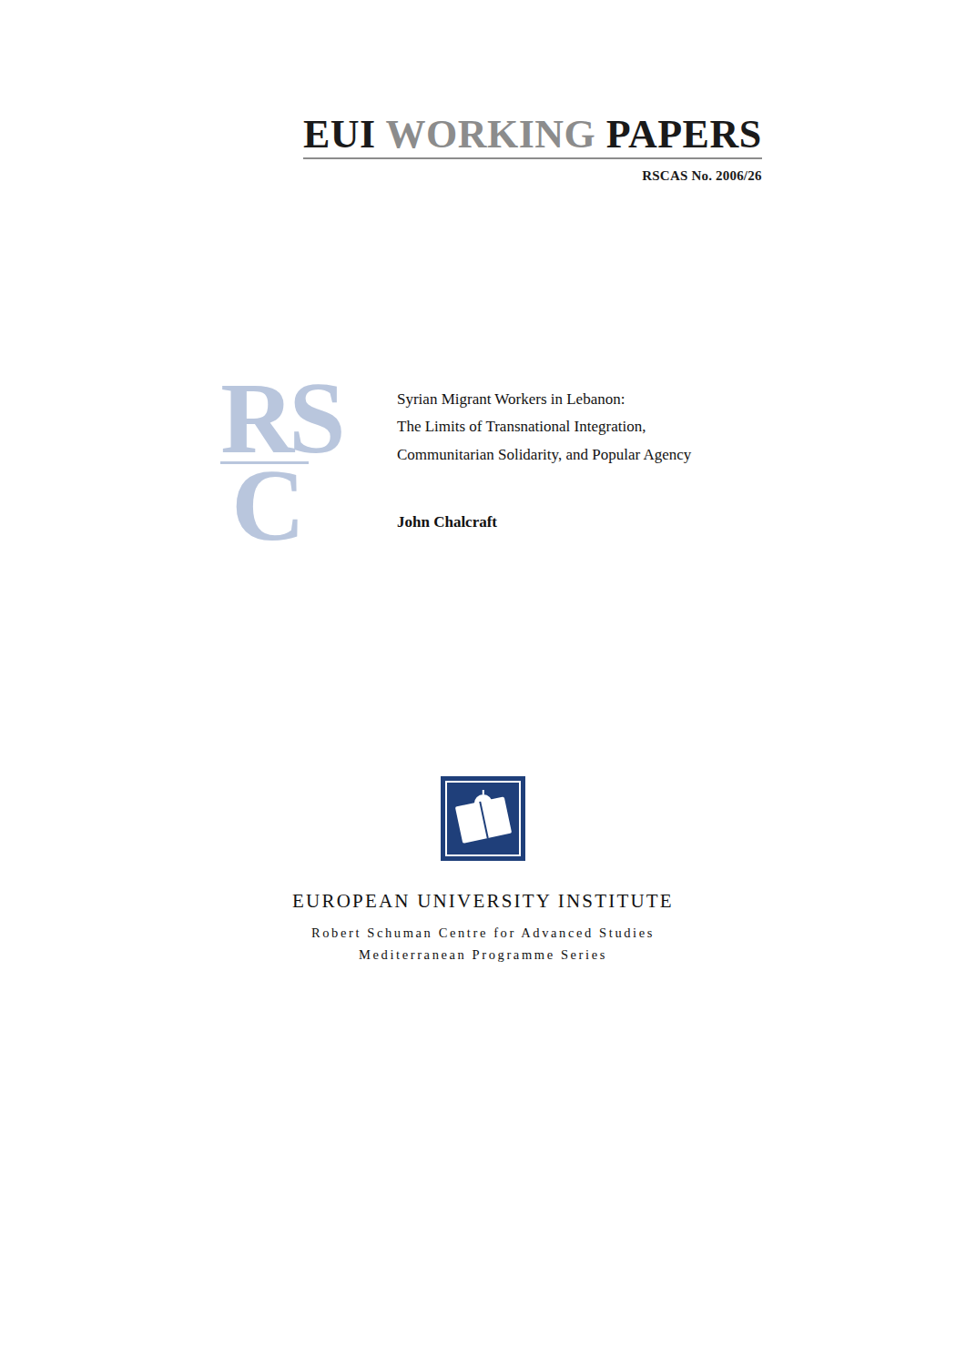EUI WORKING PAPERS
RSCAS No. 2006/26
RS
C
Syrian Migrant Workers in Lebanon:
The Limits of Transnational Integration,
Communitarian Solidarity, and Popular Agency
John Chalcraft
EUROPEAN UNIVERSITY INSTITUTE
Robert Schuman Centre for Advanced Studies Mediterranean Programme Series